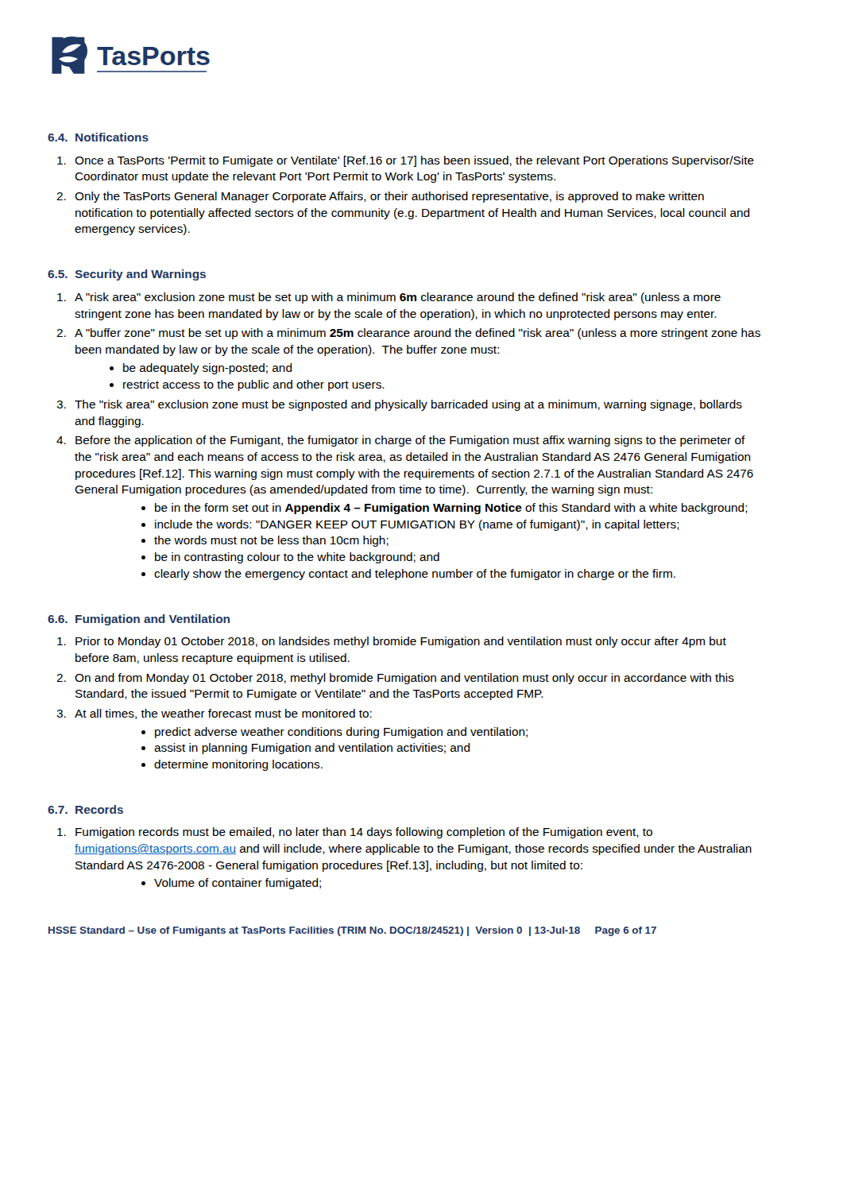TasPorts
6.4. Notifications
Once a TasPorts 'Permit to Fumigate or Ventilate' [Ref.16 or 17] has been issued, the relevant Port Operations Supervisor/Site Coordinator must update the relevant Port 'Port Permit to Work Log' in TasPorts' systems.
Only the TasPorts General Manager Corporate Affairs, or their authorised representative, is approved to make written notification to potentially affected sectors of the community (e.g. Department of Health and Human Services, local council and emergency services).
6.5. Security and Warnings
A "risk area" exclusion zone must be set up with a minimum 6m clearance around the defined "risk area" (unless a more stringent zone has been mandated by law or by the scale of the operation), in which no unprotected persons may enter.
A "buffer zone" must be set up with a minimum 25m clearance around the defined "risk area" (unless a more stringent zone has been mandated by law or by the scale of the operation). The buffer zone must:
be adequately sign-posted; and
restrict access to the public and other port users.
The "risk area" exclusion zone must be signposted and physically barricaded using at a minimum, warning signage, bollards and flagging.
Before the application of the Fumigant, the fumigator in charge of the Fumigation must affix warning signs to the perimeter of the "risk area" and each means of access to the risk area, as detailed in the Australian Standard AS 2476 General Fumigation procedures [Ref.12]. This warning sign must comply with the requirements of section 2.7.1 of the Australian Standard AS 2476 General Fumigation procedures (as amended/updated from time to time). Currently, the warning sign must:
be in the form set out in Appendix 4 – Fumigation Warning Notice of this Standard with a white background;
include the words: "DANGER KEEP OUT FUMIGATION BY (name of fumigant)", in capital letters;
the words must not be less than 10cm high;
be in contrasting colour to the white background; and
clearly show the emergency contact and telephone number of the fumigator in charge or the firm.
6.6. Fumigation and Ventilation
Prior to Monday 01 October 2018, on landsides methyl bromide Fumigation and ventilation must only occur after 4pm but before 8am, unless recapture equipment is utilised.
On and from Monday 01 October 2018, methyl bromide Fumigation and ventilation must only occur in accordance with this Standard, the issued "Permit to Fumigate or Ventilate" and the TasPorts accepted FMP.
At all times, the weather forecast must be monitored to:
predict adverse weather conditions during Fumigation and ventilation;
assist in planning Fumigation and ventilation activities; and
determine monitoring locations.
6.7. Records
Fumigation records must be emailed, no later than 14 days following completion of the Fumigation event, to fumigations@tasports.com.au and will include, where applicable to the Fumigant, those records specified under the Australian Standard AS 2476-2008 - General fumigation procedures [Ref.13], including, but not limited to:
Volume of container fumigated;
HSSE Standard – Use of Fumigants at TasPorts Facilities (TRIM No. DOC/18/24521) | Version 0 | 13-Jul-18 Page 6 of 17